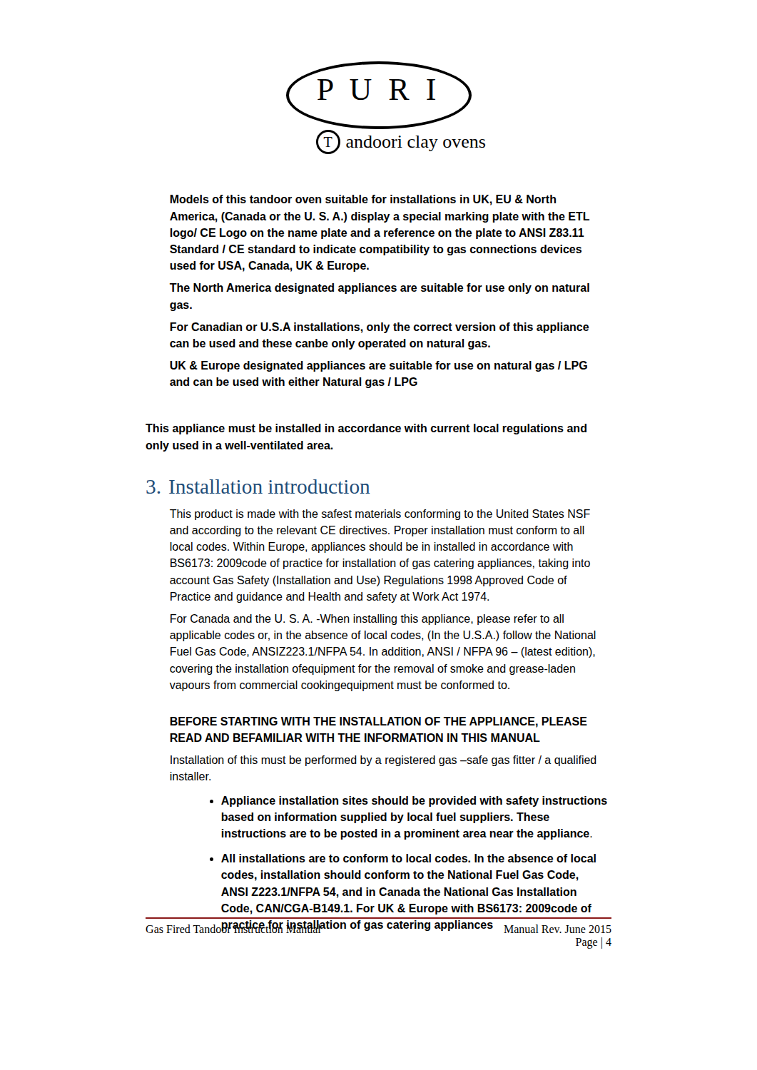P U R I
T
andoori clay ovens
Models of this tandoor oven suitable for installations in UK, EU & North America, (Canada or the U. S. A.) display a special marking plate with the ETL logo/ CE Logo on the name plate and a reference on the plate to ANSI Z83.11 Standard / CE standard to indicate compatibility to gas connections devices used for USA, Canada, UK & Europe.
The North America designated appliances are suitable for use only on natural gas.
For Canadian or U.S.A installations, only the correct version of this appliance can be used and these canbe only operated on natural gas.
UK & Europe designated appliances are suitable for use on natural gas / LPG and can be used with either Natural gas / LPG
This appliance must be installed in accordance with current local regulations and only used in a well-ventilated area.
3. Installation introduction
This product is made with the safest materials conforming to the United States NSF and according to the relevant CE directives. Proper installation must conform to all local codes. Within Europe, appliances should be in installed in accordance with BS6173: 2009code of practice for installation of gas catering appliances, taking into account Gas Safety (Installation and Use) Regulations 1998 Approved Code of Practice and guidance and Health and safety at Work Act 1974.
For Canada and the U. S. A. -When installing this appliance, please refer to all applicable codes or, in the absence of local codes, (In the U.S.A.) follow the National Fuel Gas Code, ANSIZ223.1/NFPA 54. In addition, ANSI / NFPA 96 – (latest edition), covering the installation ofequipment for the removal of smoke and grease-laden vapours from commercial cookingequipment must be conformed to.
BEFORE STARTING WITH THE INSTALLATION OF THE APPLIANCE, PLEASE READ AND BEFAMILIAR WITH THE INFORMATION IN THIS MANUAL
Installation of this must be performed by a registered gas –safe gas fitter / a qualified installer.
Appliance installation sites should be provided with safety instructions based on information supplied by local fuel suppliers. These instructions are to be posted in a prominent area near the appliance.
All installations are to conform to local codes. In the absence of local codes, installation should conform to the National Fuel Gas Code, ANSI Z223.1/NFPA 54, and in Canada the National Gas Installation Code, CAN/CGA-B149.1. For UK & Europe with BS6173: 2009code of practice for installation of gas catering appliances
Gas Fired Tandoor Instruction Manual
Manual Rev. June 2015
Page | 4